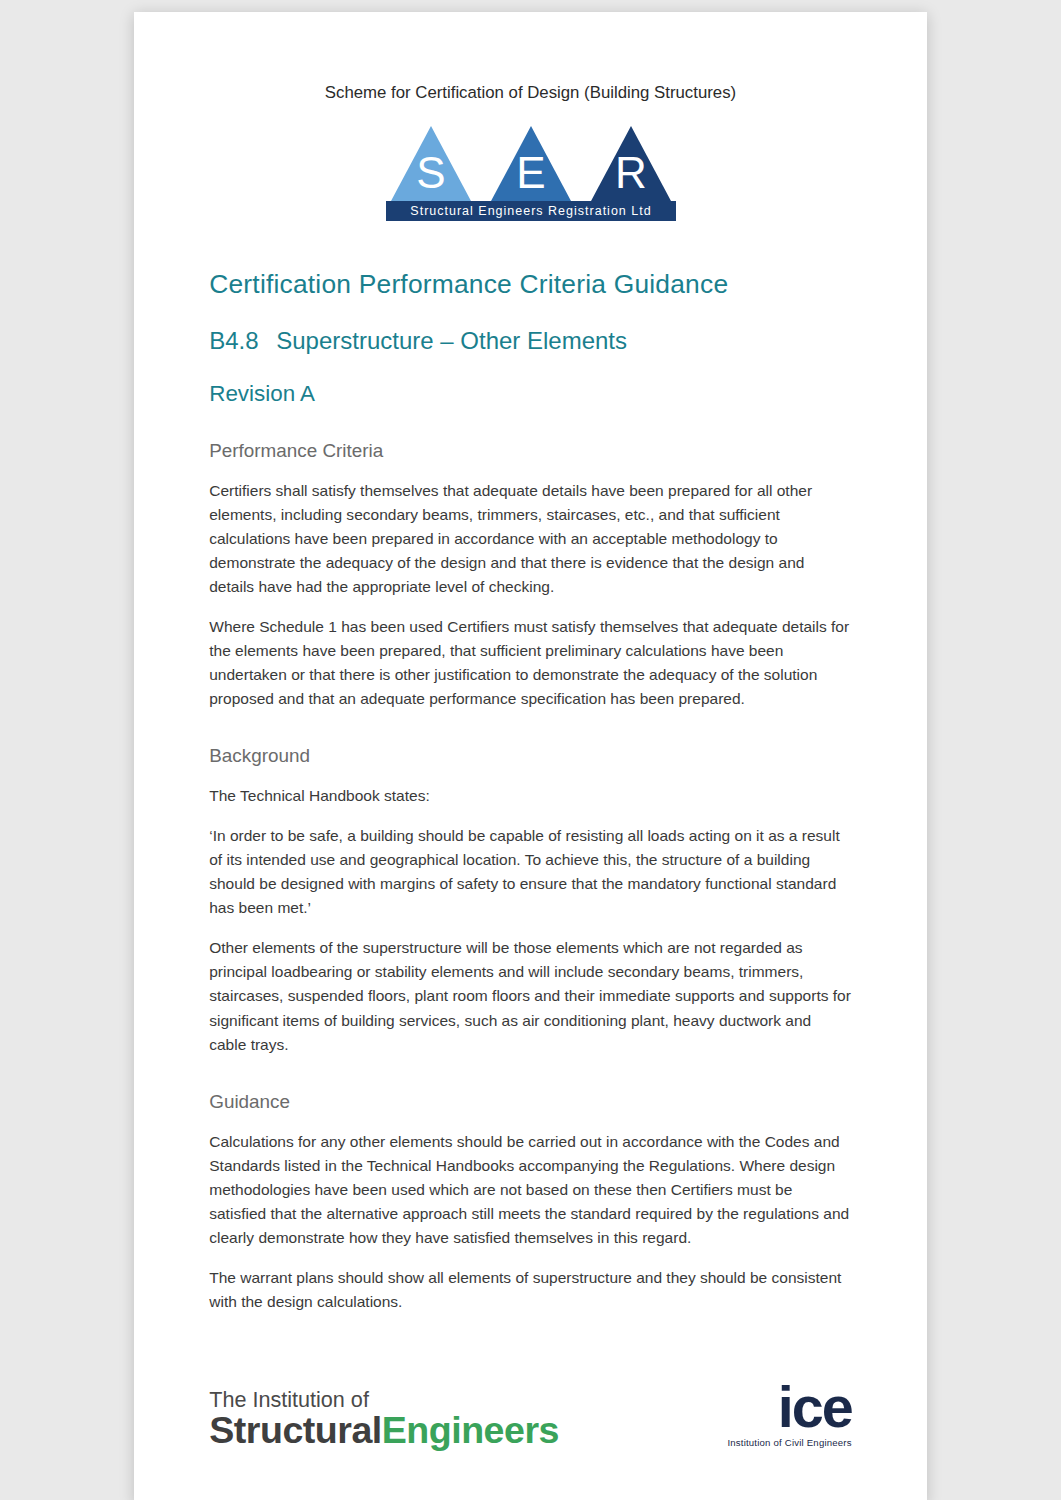Scheme for Certification of Design (Building Structures)
S E R Structural Engineers Registration Ltd
Certification Performance Criteria Guidance
B4.8 Superstructure – Other Elements
Revision A
Performance Criteria
Certifiers shall satisfy themselves that adequate details have been prepared for all other elements, including secondary beams, trimmers, staircases, etc., and that sufficient calculations have been prepared in accordance with an acceptable methodology to demonstrate the adequacy of the design and that there is evidence that the design and details have had the appropriate level of checking.
Where Schedule 1 has been used Certifiers must satisfy themselves that adequate details for the elements have been prepared, that sufficient preliminary calculations have been undertaken or that there is other justification to demonstrate the adequacy of the solution proposed and that an adequate performance specification has been prepared.
Background
The Technical Handbook states:
‘In order to be safe, a building should be capable of resisting all loads acting on it as a result of its intended use and geographical location. To achieve this, the structure of a building should be designed with margins of safety to ensure that the mandatory functional standard has been met.’
Other elements of the superstructure will be those elements which are not regarded as principal loadbearing or stability elements and will include secondary beams, trimmers, staircases, suspended floors, plant room floors and their immediate supports and supports for significant items of building services, such as air conditioning plant, heavy ductwork and cable trays.
Guidance
Calculations for any other elements should be carried out in accordance with the Codes and Standards listed in the Technical Handbooks accompanying the Regulations. Where design methodologies have been used which are not based on these then Certifiers must be satisfied that the alternative approach still meets the standard required by the regulations and clearly demonstrate how they have satisfied themselves in this regard.
The warrant plans should show all elements of superstructure and they should be consistent with the design calculations.
The Institution of Structural Engineers
ice Institution of Civil Engineers